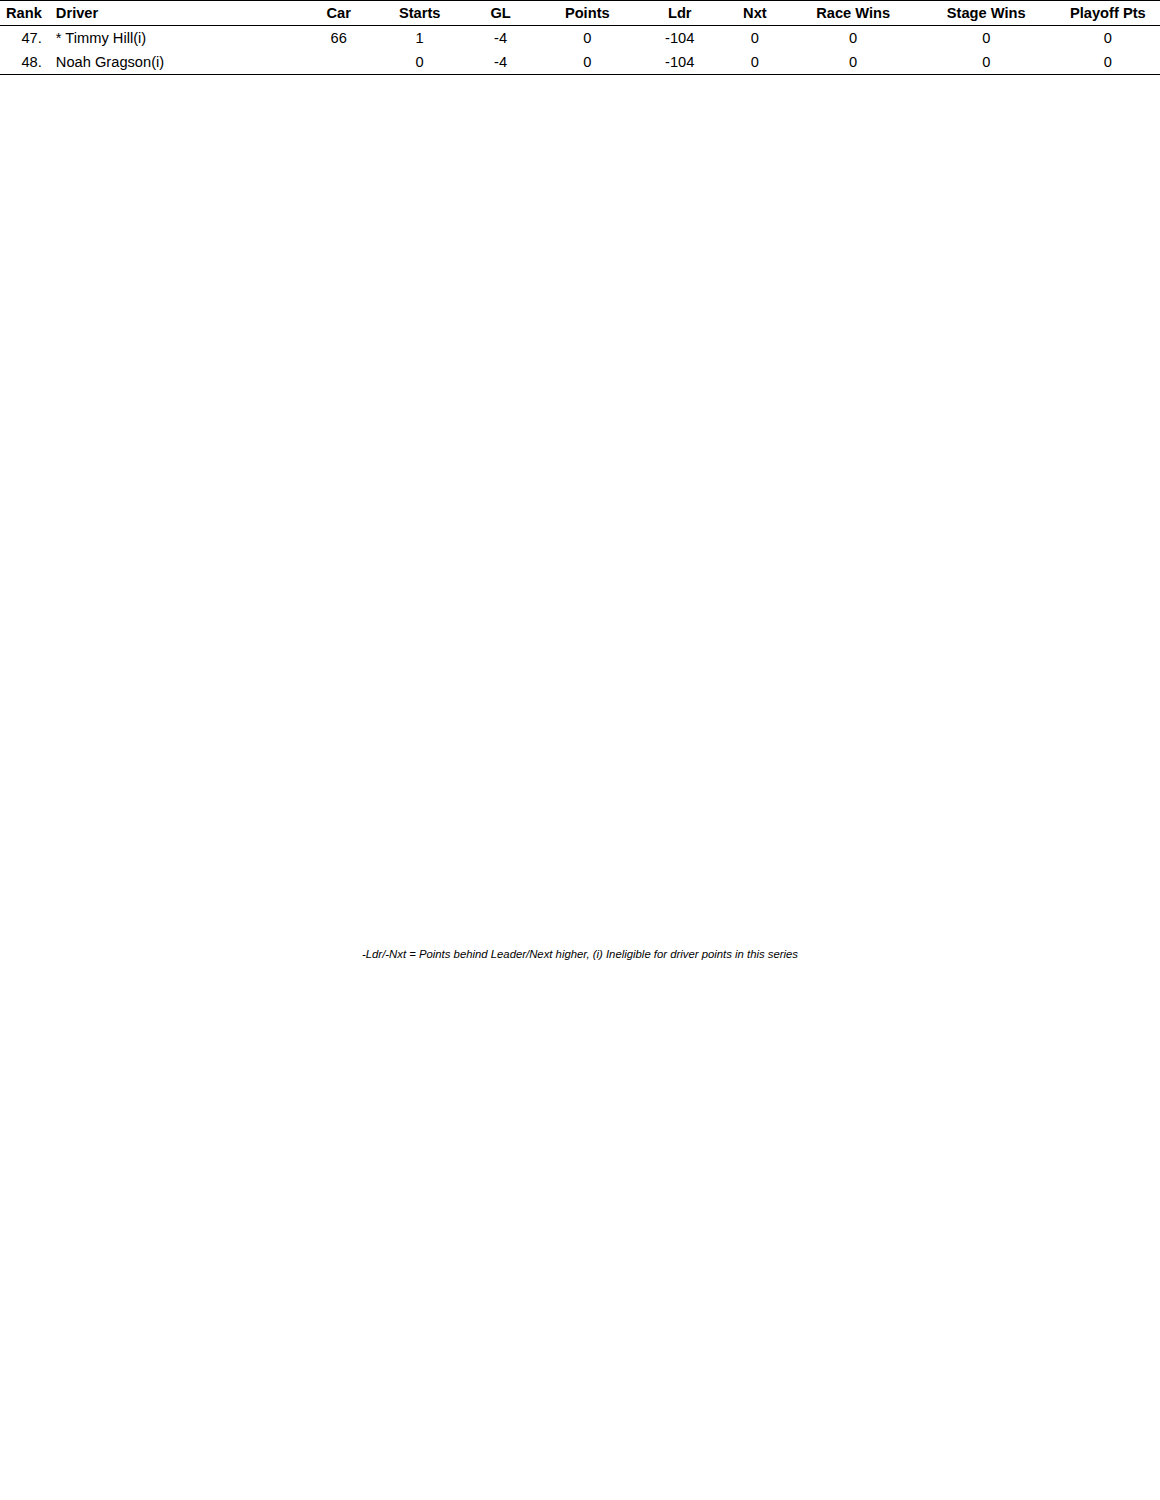| Rank | Driver | Car | Starts | GL | Points | Ldr | Nxt | Race Wins | Stage Wins | Playoff Pts |
| --- | --- | --- | --- | --- | --- | --- | --- | --- | --- | --- |
| 47. | * Timmy Hill(i) | 66 | 1 | -4 | 0 | -104 | 0 | 0 | 0 | 0 |
| 48. | Noah Gragson(i) | | 0 | -4 | 0 | -104 | 0 | 0 | 0 | 0 |
-Ldr/-Nxt = Points behind Leader/Next higher, (i) Ineligible for driver points in this series